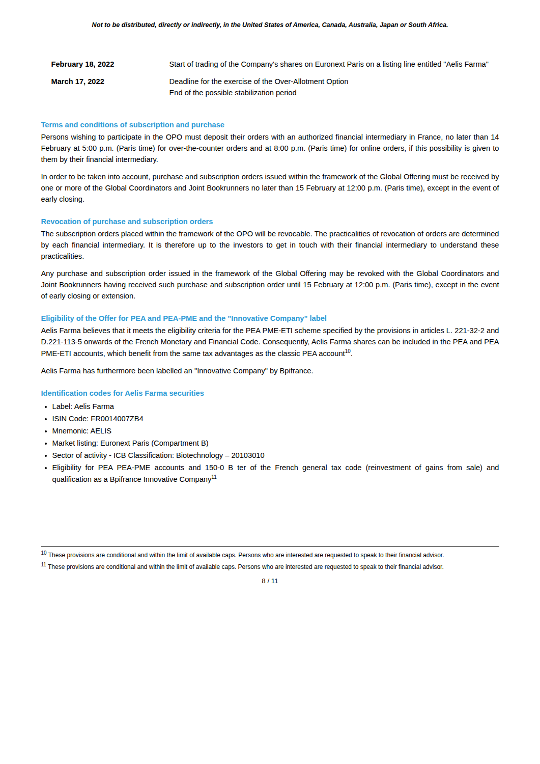Not to be distributed, directly or indirectly, in the United States of America, Canada, Australia, Japan or South Africa.
| February 18, 2022 | Start of trading of the Company's shares on Euronext Paris on a listing line entitled "Aelis Farma" |
| March 17, 2022 | Deadline for the exercise of the Over-Allotment Option End of the possible stabilization period |
Terms and conditions of subscription and purchase
Persons wishing to participate in the OPO must deposit their orders with an authorized financial intermediary in France, no later than 14 February at 5:00 p.m. (Paris time) for over-the-counter orders and at 8:00 p.m. (Paris time) for online orders, if this possibility is given to them by their financial intermediary.
In order to be taken into account, purchase and subscription orders issued within the framework of the Global Offering must be received by one or more of the Global Coordinators and Joint Bookrunners no later than 15 February at 12:00 p.m. (Paris time), except in the event of early closing.
Revocation of purchase and subscription orders
The subscription orders placed within the framework of the OPO will be revocable. The practicalities of revocation of orders are determined by each financial intermediary. It is therefore up to the investors to get in touch with their financial intermediary to understand these practicalities.
Any purchase and subscription order issued in the framework of the Global Offering may be revoked with the Global Coordinators and Joint Bookrunners having received such purchase and subscription order until 15 February at 12:00 p.m. (Paris time), except in the event of early closing or extension.
Eligibility of the Offer for PEA and PEA-PME and the "Innovative Company" label
Aelis Farma believes that it meets the eligibility criteria for the PEA PME-ETI scheme specified by the provisions in articles L. 221-32-2 and D.221-113-5 onwards of the French Monetary and Financial Code. Consequently, Aelis Farma shares can be included in the PEA and PEA PME-ETI accounts, which benefit from the same tax advantages as the classic PEA account10.
Aelis Farma has furthermore been labelled an "Innovative Company" by Bpifrance.
Identification codes for Aelis Farma securities
Label: Aelis Farma
ISIN Code: FR0014007ZB4
Mnemonic: AELIS
Market listing: Euronext Paris (Compartment B)
Sector of activity - ICB Classification: Biotechnology – 20103010
Eligibility for PEA PEA-PME accounts and 150-0 B ter of the French general tax code (reinvestment of gains from sale) and qualification as a Bpifrance Innovative Company11
10 These provisions are conditional and within the limit of available caps. Persons who are interested are requested to speak to their financial advisor.
11 These provisions are conditional and within the limit of available caps. Persons who are interested are requested to speak to their financial advisor.
8 / 11